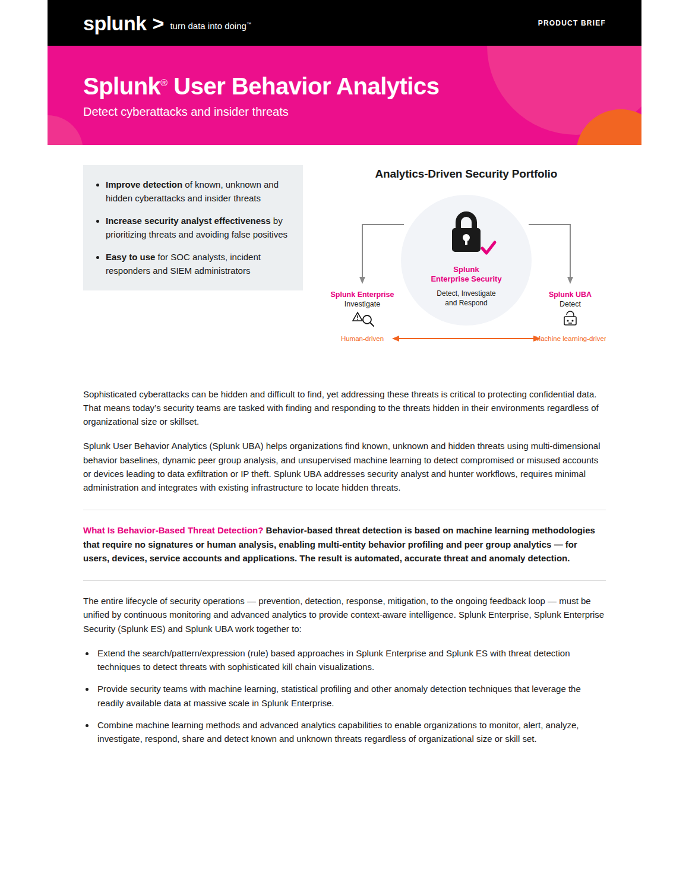splunk> turn data into doing™
PRODUCT BRIEF
Splunk® User Behavior Analytics
Detect cyberattacks and insider threats
Improve detection of known, unknown and hidden cyberattacks and insider threats
Increase security analyst effectiveness by prioritizing threats and avoiding false positives
Easy to use for SOC analysts, incident responders and SIEM administrators
Analytics-Driven Security Portfolio
Splunk Enterprise Security Detect, Investigate and Respond Splunk Enterprise Investigate Splunk UBA Detect Human-driven Machine learning-driven
Sophisticated cyberattacks can be hidden and difficult to find, yet addressing these threats is critical to protecting confidential data. That means today’s security teams are tasked with finding and responding to the threats hidden in their environments regardless of organizational size or skillset.
Splunk User Behavior Analytics (Splunk UBA) helps organizations find known, unknown and hidden threats using multi-dimensional behavior baselines, dynamic peer group analysis, and unsupervised machine learning to detect compromised or misused accounts or devices leading to data exfiltration or IP theft. Splunk UBA addresses security analyst and hunter workflows, requires minimal administration and integrates with existing infrastructure to locate hidden threats.
What Is Behavior-Based Threat Detection? Behavior-based threat detection is based on machine learning methodologies that require no signatures or human analysis, enabling multi-entity behavior profiling and peer group analytics — for users, devices, service accounts and applications. The result is automated, accurate threat and anomaly detection.
The entire lifecycle of security operations — prevention, detection, response, mitigation, to the ongoing feedback loop — must be unified by continuous monitoring and advanced analytics to provide context-aware intelligence. Splunk Enterprise, Splunk Enterprise Security (Splunk ES) and Splunk UBA work together to:
Extend the search/pattern/expression (rule) based approaches in Splunk Enterprise and Splunk ES with threat detection techniques to detect threats with sophisticated kill chain visualizations.
Provide security teams with machine learning, statistical profiling and other anomaly detection techniques that leverage the readily available data at massive scale in Splunk Enterprise.
Combine machine learning methods and advanced analytics capabilities to enable organizations to monitor, alert, analyze, investigate, respond, share and detect known and unknown threats regardless of organizational size or skill set.